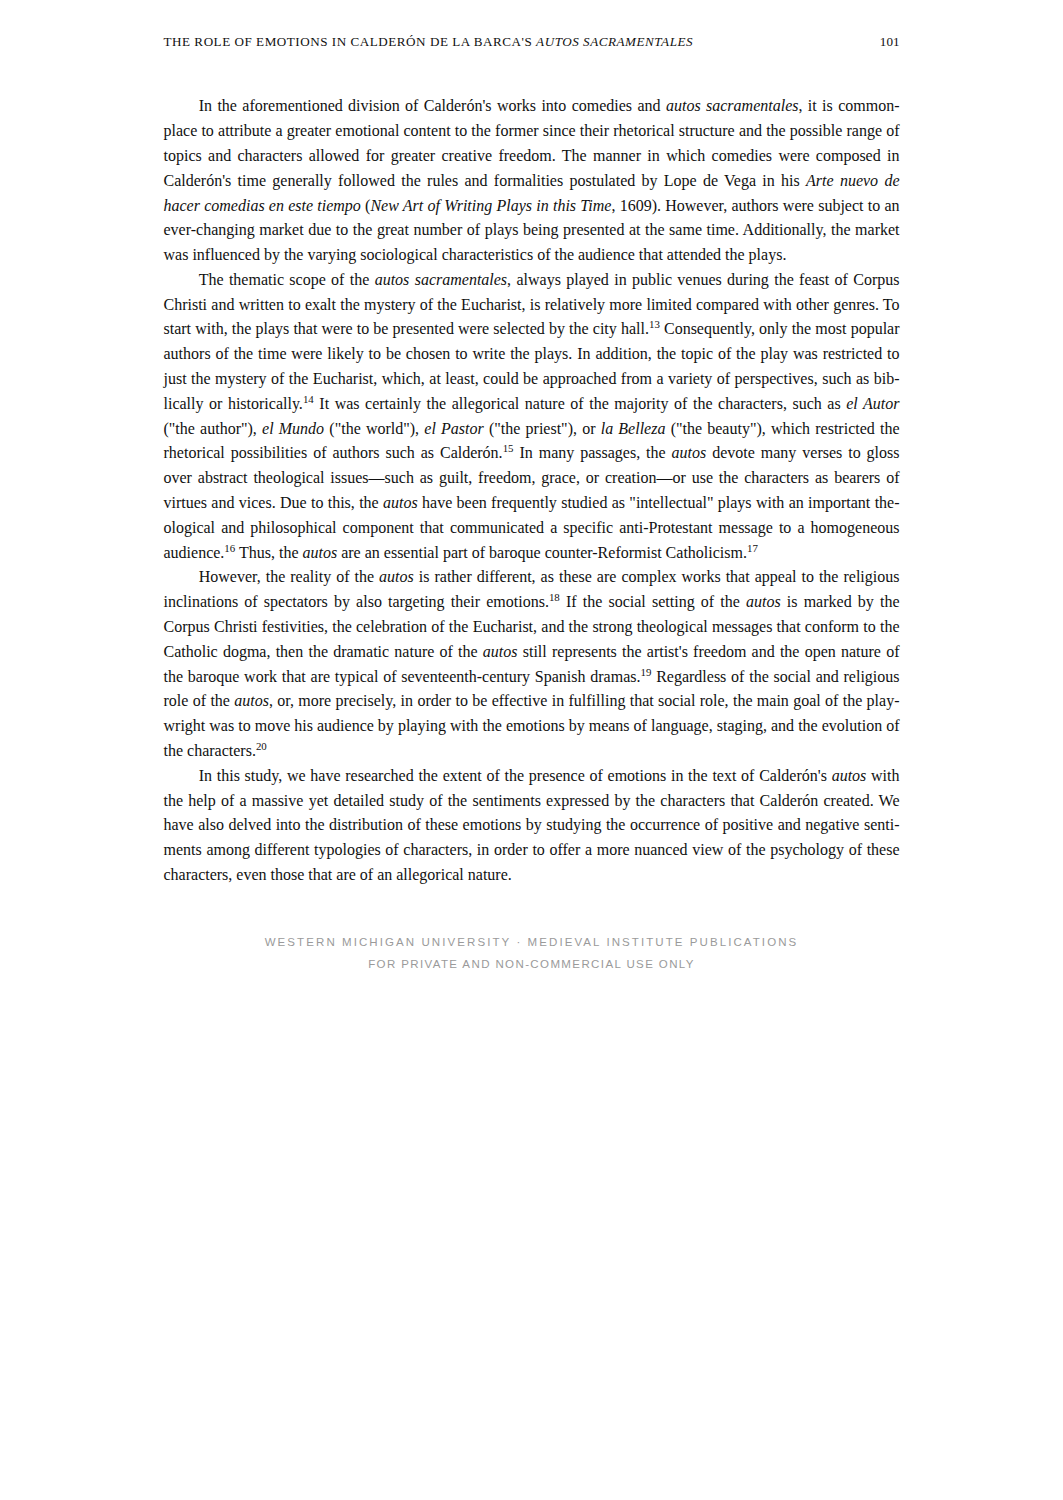The Role of Emotions in Calderón de la Barca's Autos Sacramentales 101
In the aforementioned division of Calderón's works into comedies and autos sacramentales, it is commonplace to attribute a greater emotional content to the former since their rhetorical structure and the possible range of topics and characters allowed for greater creative freedom. The manner in which comedies were composed in Calderón's time generally followed the rules and formalities postulated by Lope de Vega in his Arte nuevo de hacer comedias en este tiempo (New Art of Writing Plays in this Time, 1609). However, authors were subject to an ever-changing market due to the great number of plays being presented at the same time. Additionally, the market was influenced by the varying sociological characteristics of the audience that attended the plays.
The thematic scope of the autos sacramentales, always played in public venues during the feast of Corpus Christi and written to exalt the mystery of the Eucharist, is relatively more limited compared with other genres. To start with, the plays that were to be presented were selected by the city hall.13 Consequently, only the most popular authors of the time were likely to be chosen to write the plays. In addition, the topic of the play was restricted to just the mystery of the Eucharist, which, at least, could be approached from a variety of perspectives, such as biblically or historically.14 It was certainly the allegorical nature of the majority of the characters, such as el Autor ("the author"), el Mundo ("the world"), el Pastor ("the priest"), or la Belleza ("the beauty"), which restricted the rhetorical possibilities of authors such as Calderón.15 In many passages, the autos devote many verses to gloss over abstract theological issues—such as guilt, freedom, grace, or creation—or use the characters as bearers of virtues and vices. Due to this, the autos have been frequently studied as "intellectual" plays with an important theological and philosophical component that communicated a specific anti-Protestant message to a homogeneous audience.16 Thus, the autos are an essential part of baroque counter-Reformist Catholicism.17
However, the reality of the autos is rather different, as these are complex works that appeal to the religious inclinations of spectators by also targeting their emotions.18 If the social setting of the autos is marked by the Corpus Christi festivities, the celebration of the Eucharist, and the strong theological messages that conform to the Catholic dogma, then the dramatic nature of the autos still represents the artist's freedom and the open nature of the baroque work that are typical of seventeenth-century Spanish dramas.19 Regardless of the social and religious role of the autos, or, more precisely, in order to be effective in fulfilling that social role, the main goal of the playwright was to move his audience by playing with the emotions by means of language, staging, and the evolution of the characters.20
In this study, we have researched the extent of the presence of emotions in the text of Calderón's autos with the help of a massive yet detailed study of the sentiments expressed by the characters that Calderón created. We have also delved into the distribution of these emotions by studying the occurrence of positive and negative sentiments among different typologies of characters, in order to offer a more nuanced view of the psychology of these characters, even those that are of an allegorical nature.
Western Michigan University · Medieval Institute Publications For private and non-commercial use only